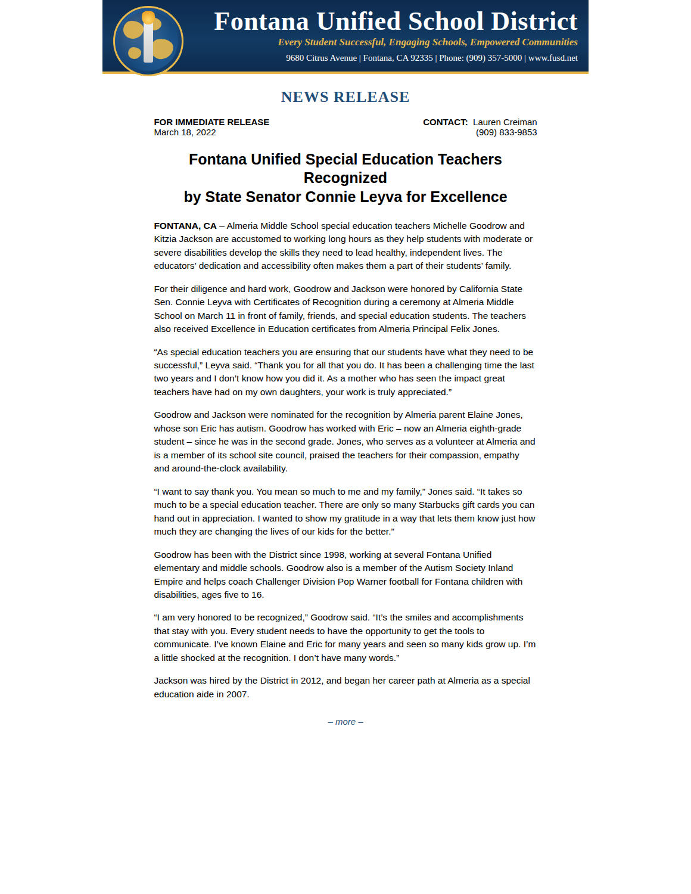Fontana Unified School District
Every Student Successful, Engaging Schools, Empowered Communities
9680 Citrus Avenue | Fontana, CA 92335 | Phone: (909) 357-5000 | www.fusd.net
NEWS RELEASE
FOR IMMEDIATE RELEASE
March 18, 2022
CONTACT: Lauren Creiman
(909) 833-9853
Fontana Unified Special Education Teachers Recognized
by State Senator Connie Leyva for Excellence
FONTANA, CA – Almeria Middle School special education teachers Michelle Goodrow and Kitzia Jackson are accustomed to working long hours as they help students with moderate or severe disabilities develop the skills they need to lead healthy, independent lives. The educators’ dedication and accessibility often makes them a part of their students’ family.
For their diligence and hard work, Goodrow and Jackson were honored by California State Sen. Connie Leyva with Certificates of Recognition during a ceremony at Almeria Middle School on March 11 in front of family, friends, and special education students. The teachers also received Excellence in Education certificates from Almeria Principal Felix Jones.
“As special education teachers you are ensuring that our students have what they need to be successful,” Leyva said. “Thank you for all that you do. It has been a challenging time the last two years and I don’t know how you did it. As a mother who has seen the impact great teachers have had on my own daughters, your work is truly appreciated.”
Goodrow and Jackson were nominated for the recognition by Almeria parent Elaine Jones, whose son Eric has autism. Goodrow has worked with Eric – now an Almeria eighth-grade student – since he was in the second grade. Jones, who serves as a volunteer at Almeria and is a member of its school site council, praised the teachers for their compassion, empathy and around-the-clock availability.
“I want to say thank you. You mean so much to me and my family,” Jones said. “It takes so much to be a special education teacher. There are only so many Starbucks gift cards you can hand out in appreciation. I wanted to show my gratitude in a way that lets them know just how much they are changing the lives of our kids for the better.”
Goodrow has been with the District since 1998, working at several Fontana Unified elementary and middle schools. Goodrow also is a member of the Autism Society Inland Empire and helps coach Challenger Division Pop Warner football for Fontana children with disabilities, ages five to 16.
“I am very honored to be recognized,” Goodrow said. “It’s the smiles and accomplishments that stay with you. Every student needs to have the opportunity to get the tools to communicate. I’ve known Elaine and Eric for many years and seen so many kids grow up. I’m a little shocked at the recognition. I don’t have many words.”
Jackson was hired by the District in 2012, and began her career path at Almeria as a special education aide in 2007.
– more –